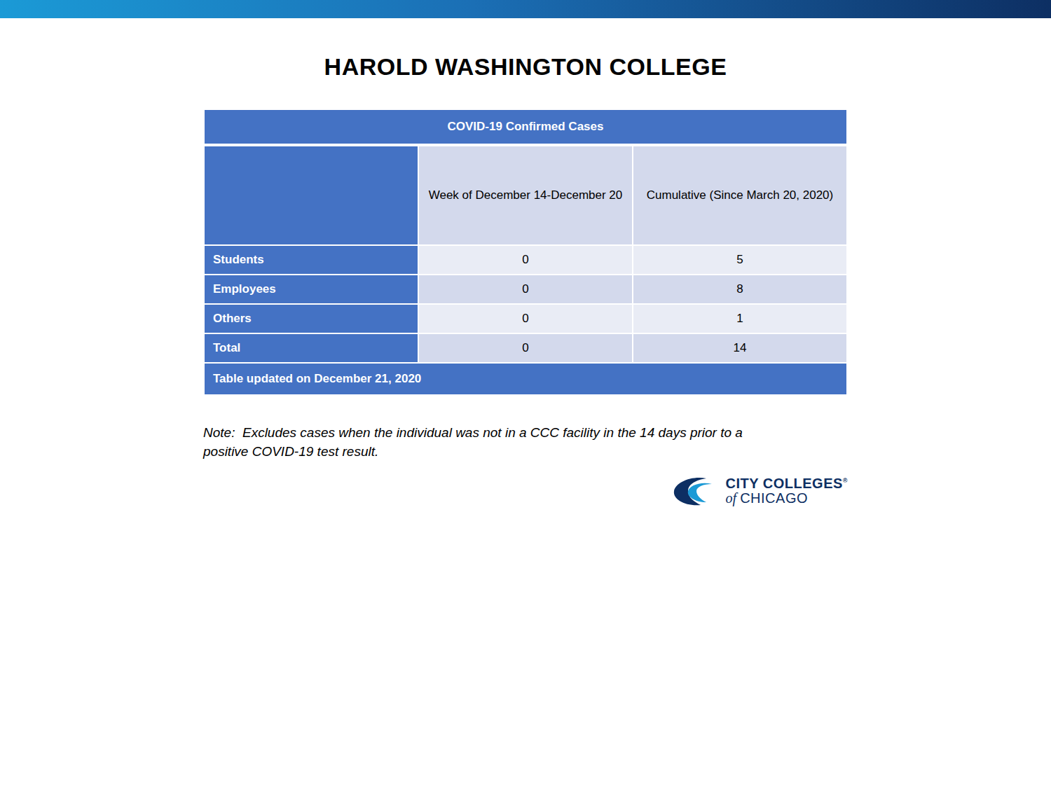HAROLD WASHINGTON COLLEGE
COVID-19 Confirmed Cases
| | Week of December 14-December 20 | Cumulative (Since March 20, 2020) |
| --- | --- | --- |
| Students | 0 | 5 |
| Employees | 0 | 8 |
| Others | 0 | 1 |
| Total | 0 | 14 |
| Table updated on December 21, 2020 |
Note: Excludes cases when the individual was not in a CCC facility in the 14 days prior to a positive COVID-19 test result.
CITY COLLEGES®
of CHICAGO